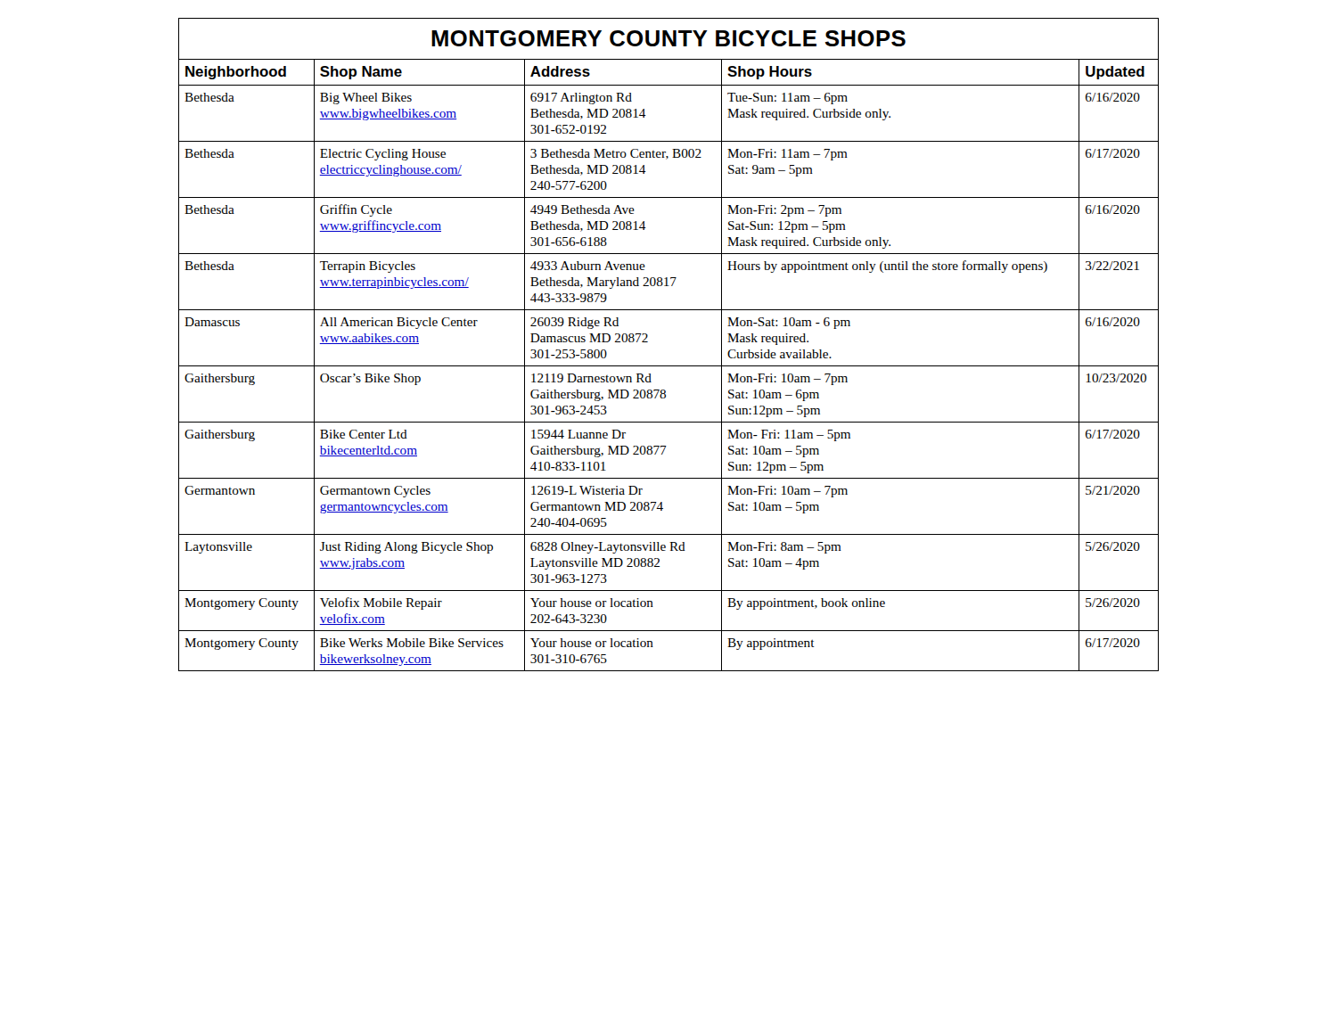MONTGOMERY COUNTY BICYCLE SHOPS
| Neighborhood | Shop Name | Address | Shop Hours | Updated |
| --- | --- | --- | --- | --- |
| Bethesda | Big Wheel Bikes www.bigwheelbikes.com | 6917 Arlington Rd Bethesda, MD 20814 301-652-0192 | Tue-Sun: 11am – 6pm Mask required. Curbside only. | 6/16/2020 |
| Bethesda | Electric Cycling House electriccyclinghouse.com/ | 3 Bethesda Metro Center, B002 Bethesda, MD 20814 240-577-6200 | Mon-Fri: 11am – 7pm Sat: 9am – 5pm | 6/17/2020 |
| Bethesda | Griffin Cycle www.griffincycle.com | 4949 Bethesda Ave Bethesda, MD 20814 301-656-6188 | Mon-Fri: 2pm – 7pm Sat-Sun: 12pm – 5pm Mask required. Curbside only. | 6/16/2020 |
| Bethesda | Terrapin Bicycles www.terrapinbicycles.com/ | 4933 Auburn Avenue Bethesda, Maryland 20817 443-333-9879 | Hours by appointment only (until the store formally opens) | 3/22/2021 |
| Damascus | All American Bicycle Center www.aabikes.com | 26039 Ridge Rd Damascus MD 20872 301-253-5800 | Mon-Sat: 10am - 6 pm Mask required. Curbside available. | 6/16/2020 |
| Gaithersburg | Oscar’s Bike Shop | 12119 Darnestown Rd Gaithersburg, MD 20878 301-963-2453 | Mon-Fri: 10am – 7pm Sat: 10am – 6pm Sun:12pm – 5pm | 10/23/2020 |
| Gaithersburg | Bike Center Ltd bikecenterltd.com | 15944 Luanne Dr Gaithersburg, MD 20877 410-833-1101 | Mon- Fri: 11am – 5pm Sat: 10am – 5pm Sun: 12pm – 5pm | 6/17/2020 |
| Germantown | Germantown Cycles germantowncycles.com | 12619-L Wisteria Dr Germantown MD 20874 240-404-0695 | Mon-Fri: 10am – 7pm Sat: 10am – 5pm | 5/21/2020 |
| Laytonsville | Just Riding Along Bicycle Shop www.jrabs.com | 6828 Olney-Laytonsville Rd Laytonsville MD 20882 301-963-1273 | Mon-Fri: 8am – 5pm Sat: 10am – 4pm | 5/26/2020 |
| Montgomery County | Velofix Mobile Repair velofix.com | Your house or location 202-643-3230 | By appointment, book online | 5/26/2020 |
| Montgomery County | Bike Werks Mobile Bike Services bikewerksolney.com | Your house or location 301-310-6765 | By appointment | 6/17/2020 |